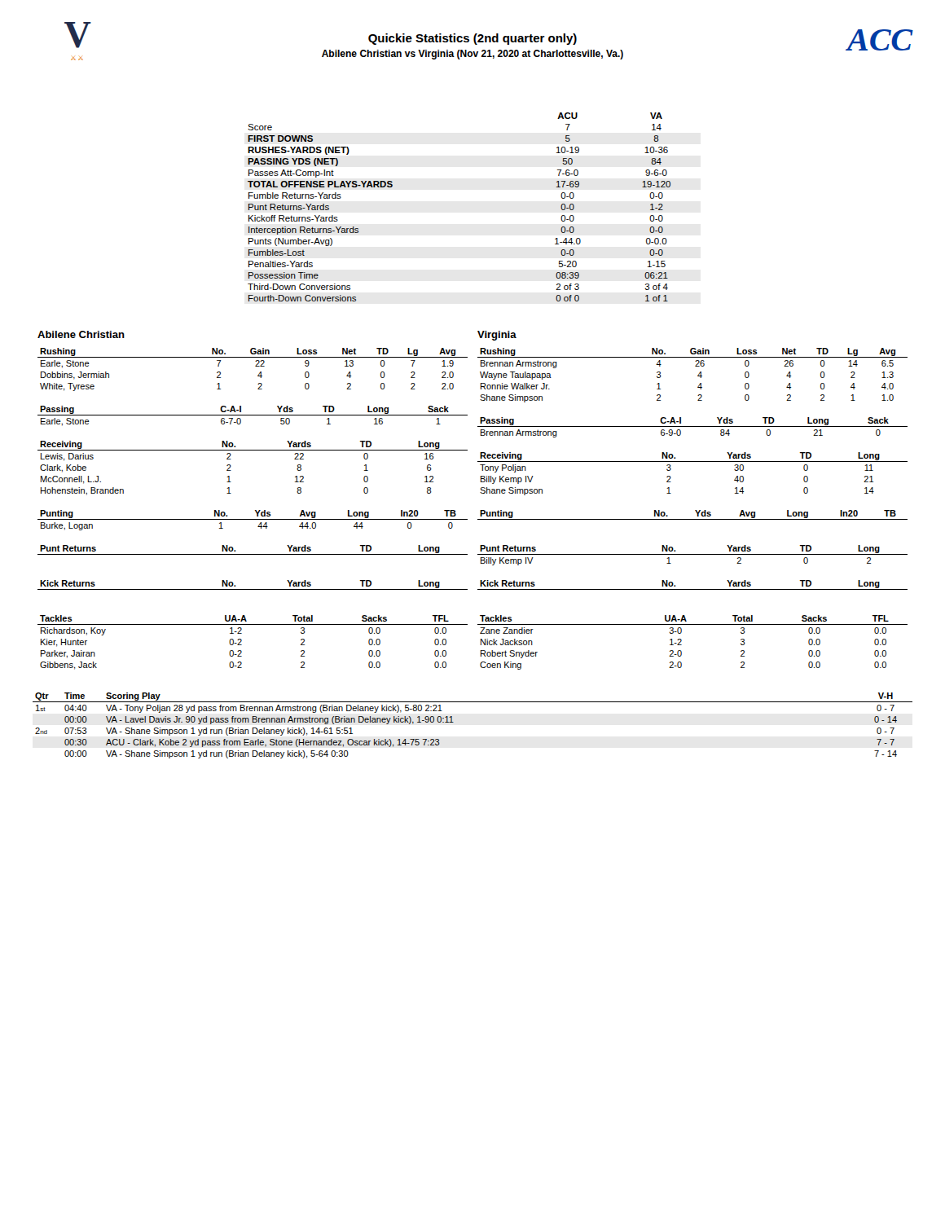V
⚔⚔
ACC
Quickie Statistics (2nd quarter only)
Abilene Christian vs Virginia (Nov 21, 2020 at Charlottesville, Va.)
| | ACU | VA |
| Score | 7 | 14 |
| FIRST DOWNS | 5 | 8 |
| RUSHES-YARDS (NET) | 10-19 | 10-36 |
| PASSING YDS (NET) | 50 | 84 |
| Passes Att-Comp-Int | 7-6-0 | 9-6-0 |
| TOTAL OFFENSE PLAYS-YARDS | 17-69 | 19-120 |
| Fumble Returns-Yards | 0-0 | 0-0 |
| Punt Returns-Yards | 0-0 | 1-2 |
| Kickoff Returns-Yards | 0-0 | 0-0 |
| Interception Returns-Yards | 0-0 | 0-0 |
| Punts (Number-Avg) | 1-44.0 | 0-0.0 |
| Fumbles-Lost | 0-0 | 0-0 |
| Penalties-Yards | 5-20 | 1-15 |
| Possession Time | 08:39 | 06:21 |
| Third-Down Conversions | 2 of 3 | 3 of 4 |
| Fourth-Down Conversions | 0 of 0 | 1 of 1 |
| Abilene Christian / Rushing / No. / Gain / Loss / Net / TD / Lg / Avg / / --- / --- / --- / --- / --- / --- / --- / --- / / Earle, Stone / 7 / 22 / 9 / 13 / 0 / 7 / 1.9 / / Dobbins, Jermiah / 2 / 4 / 0 / 4 / 0 / 2 / 2.0 / / White, Tyrese / 1 / 2 / 0 / 2 / 0 / 2 / 2.0 / / Passing / C-A-I / Yds / TD / Long / Sack / / --- / --- / --- / --- / --- / --- / / Earle, Stone / 6-7-0 / 50 / 1 / 16 / 1 / / Receiving / No. / Yards / TD / Long / / --- / --- / --- / --- / --- / / Lewis, Darius / 2 / 22 / 0 / 16 / / Clark, Kobe / 2 / 8 / 1 / 6 / / McConnell, L.J. / 1 / 12 / 0 / 12 / / Hohenstein, Branden / 1 / 8 / 0 / 8 / / Punting / No. / Yds / Avg / Long / In20 / TB / / --- / --- / --- / --- / --- / --- / --- / / Burke, Logan / 1 / 44 / 44.0 / 44 / 0 / 0 / / Punt Returns / No. / Yards / TD / Long / / --- / --- / --- / --- / --- / / Kick Returns / No. / Yards / TD / Long / / --- / --- / --- / --- / --- / / Tackles / UA-A / Total / Sacks / TFL / / --- / --- / --- / --- / --- / / Richardson, Koy / 1-2 / 3 / 0.0 / 0.0 / / Kier, Hunter / 0-2 / 2 / 0.0 / 0.0 / / Parker, Jairan / 0-2 / 2 / 0.0 / 0.0 / / Gibbens, Jack / 0-2 / 2 / 0.0 / 0.0 / | Virginia / Rushing / No. / Gain / Loss / Net / TD / Lg / Avg / / --- / --- / --- / --- / --- / --- / --- / --- / / Brennan Armstrong / 4 / 26 / 0 / 26 / 0 / 14 / 6.5 / / Wayne Taulapapa / 3 / 4 / 0 / 4 / 0 / 2 / 1.3 / / Ronnie Walker Jr. / 1 / 4 / 0 / 4 / 0 / 4 / 4.0 / / Shane Simpson / 2 / 2 / 0 / 2 / 2 / 1 / 1.0 / / Passing / C-A-I / Yds / TD / Long / Sack / / --- / --- / --- / --- / --- / --- / / Brennan Armstrong / 6-9-0 / 84 / 0 / 21 / 0 / / Receiving / No. / Yards / TD / Long / / --- / --- / --- / --- / --- / / Tony Poljan / 3 / 30 / 0 / 11 / / Billy Kemp IV / 2 / 40 / 0 / 21 / / Shane Simpson / 1 / 14 / 0 / 14 / / Punting / No. / Yds / Avg / Long / In20 / TB / / --- / --- / --- / --- / --- / --- / --- / / Punt Returns / No. / Yards / TD / Long / / --- / --- / --- / --- / --- / / Billy Kemp IV / 1 / 2 / 0 / 2 / / Kick Returns / No. / Yards / TD / Long / / --- / --- / --- / --- / --- / / Tackles / UA-A / Total / Sacks / TFL / / --- / --- / --- / --- / --- / / Zane Zandier / 3-0 / 3 / 0.0 / 0.0 / / Nick Jackson / 1-2 / 3 / 0.0 / 0.0 / / Robert Snyder / 2-0 / 2 / 0.0 / 0.0 / / Coen King / 2-0 / 2 / 0.0 / 0.0 / |
| Qtr | Time | Scoring Play | V-H |
| --- | --- | --- | --- |
| 1 st | 04:40 | VA - Tony Poljan 28 yd pass from Brennan Armstrong (Brian Delaney kick), 5-80 2:21 | 0 - 7 |
| | 00:00 | VA - Lavel Davis Jr. 90 yd pass from Brennan Armstrong (Brian Delaney kick), 1-90 0:11 | 0 - 14 |
| 2 nd | 07:53 | VA - Shane Simpson 1 yd run (Brian Delaney kick), 14-61 5:51 | 0 - 7 |
| | 00:30 | ACU - Clark, Kobe 2 yd pass from Earle, Stone (Hernandez, Oscar kick), 14-75 7:23 | 7 - 7 |
| | 00:00 | VA - Shane Simpson 1 yd run (Brian Delaney kick), 5-64 0:30 | 7 - 14 |